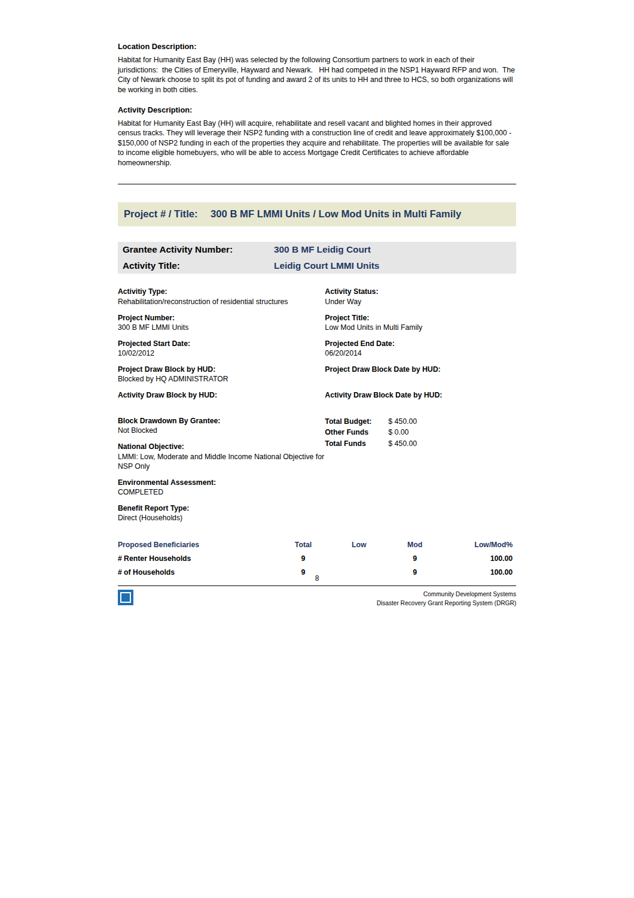Location Description:
Habitat for Humanity East Bay (HH) was selected by the following Consortium partners to work in each of their jurisdictions: the Cities of Emeryville, Hayward and Newark. HH had competed in the NSP1 Hayward RFP and won. The City of Newark choose to split its pot of funding and award 2 of its units to HH and three to HCS, so both organizations will be working in both cities.
Activity Description:
Habitat for Humanity East Bay (HH) will acquire, rehabilitate and resell vacant and blighted homes in their approved census tracks. They will leverage their NSP2 funding with a construction line of credit and leave approximately $100,000 - $150,000 of NSP2 funding in each of the properties they acquire and rehabilitate. The properties will be available for sale to income eligible homebuyers, who will be able to access Mortgage Credit Certificates to achieve affordable homeownership.
Project # / Title: 300 B MF LMMI Units / Low Mod Units in Multi Family
| Grantee Activity Number: | 300 B MF Leidig Court |
| Activity Title: | Leidig Court LMMI Units |
| Activitiy Type: Rehabilitation/reconstruction of residential structures Project Number: 300 B MF LMMI Units Projected Start Date: 10/02/2012 Project Draw Block by HUD: Blocked by HQ ADMINISTRATOR Activity Draw Block by HUD: Block Drawdown By Grantee: Not Blocked National Objective: LMMI: Low, Moderate and Middle Income National Objective for NSP Only Environmental Assessment: COMPLETED Benefit Report Type: Direct (Households) | Activity Status: Under Way Project Title: Low Mod Units in Multi Family Projected End Date: 06/20/2014 Project Draw Block Date by HUD: Activity Draw Block Date by HUD: / Total Budget: / $ 450.00 / / Other Funds / $ 0.00 / / Total Funds / $ 450.00 / |
| Proposed Beneficiaries | Total | Low | Mod | Low/Mod% |
| --- | --- | --- | --- | --- |
| # Renter Households | 9 | | 9 | 100.00 |
| # of Households | 9 | | 9 | 100.00 |
8
Community Development Systems
Disaster Recovery Grant Reporting System (DRGR)